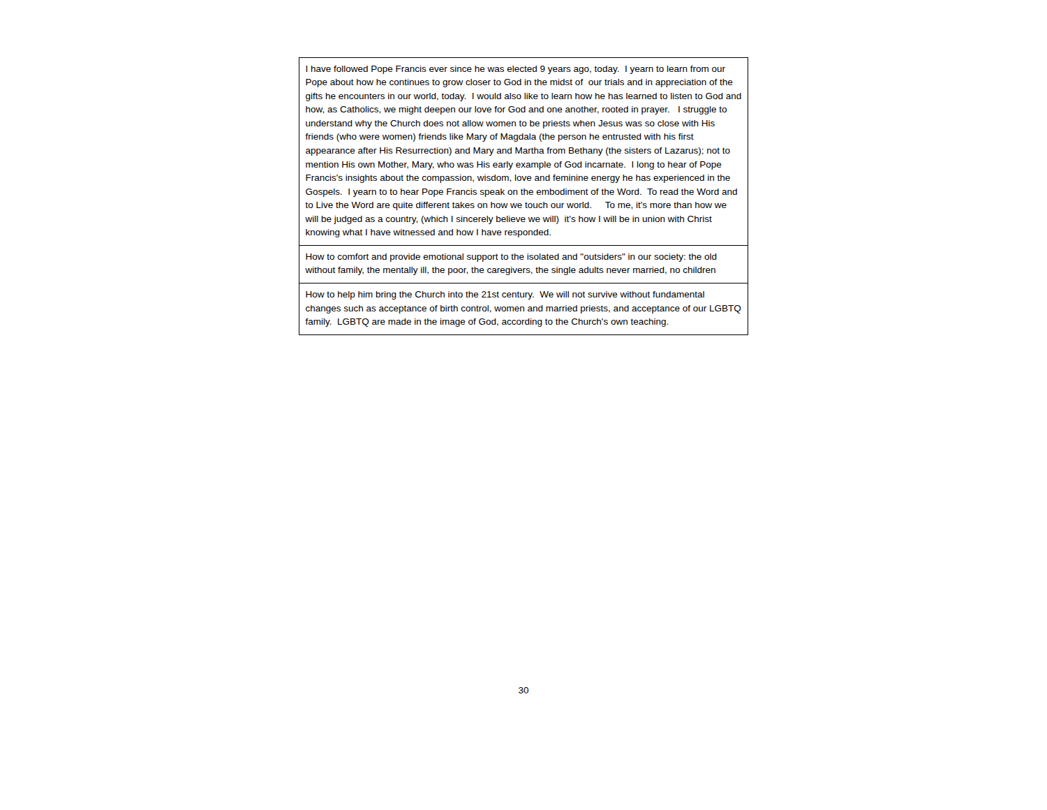| I have followed Pope Francis ever since he was elected 9 years ago, today. I yearn to learn from our Pope about how he continues to grow closer to God in the midst of our trials and in appreciation of the gifts he encounters in our world, today. I would also like to learn how he has learned to listen to God and how, as Catholics, we might deepen our love for God and one another, rooted in prayer. I struggle to understand why the Church does not allow women to be priests when Jesus was so close with His friends (who were women) friends like Mary of Magdala (the person he entrusted with his first appearance after His Resurrection) and Mary and Martha from Bethany (the sisters of Lazarus); not to mention His own Mother, Mary, who was His early example of God incarnate. I long to hear of Pope Francis's insights about the compassion, wisdom, love and feminine energy he has experienced in the Gospels. I yearn to to hear Pope Francis speak on the embodiment of the Word. To read the Word and to Live the Word are quite different takes on how we touch our world. To me, it's more than how we will be judged as a country, (which I sincerely believe we will) it's how I will be in union with Christ knowing what I have witnessed and how I have responded. |
| How to comfort and provide emotional support to the isolated and "outsiders" in our society: the old without family, the mentally ill, the poor, the caregivers, the single adults never married, no children |
| How to help him bring the Church into the 21st century. We will not survive without fundamental changes such as acceptance of birth control, women and married priests, and acceptance of our LGBTQ family. LGBTQ are made in the image of God, according to the Church's own teaching. |
30